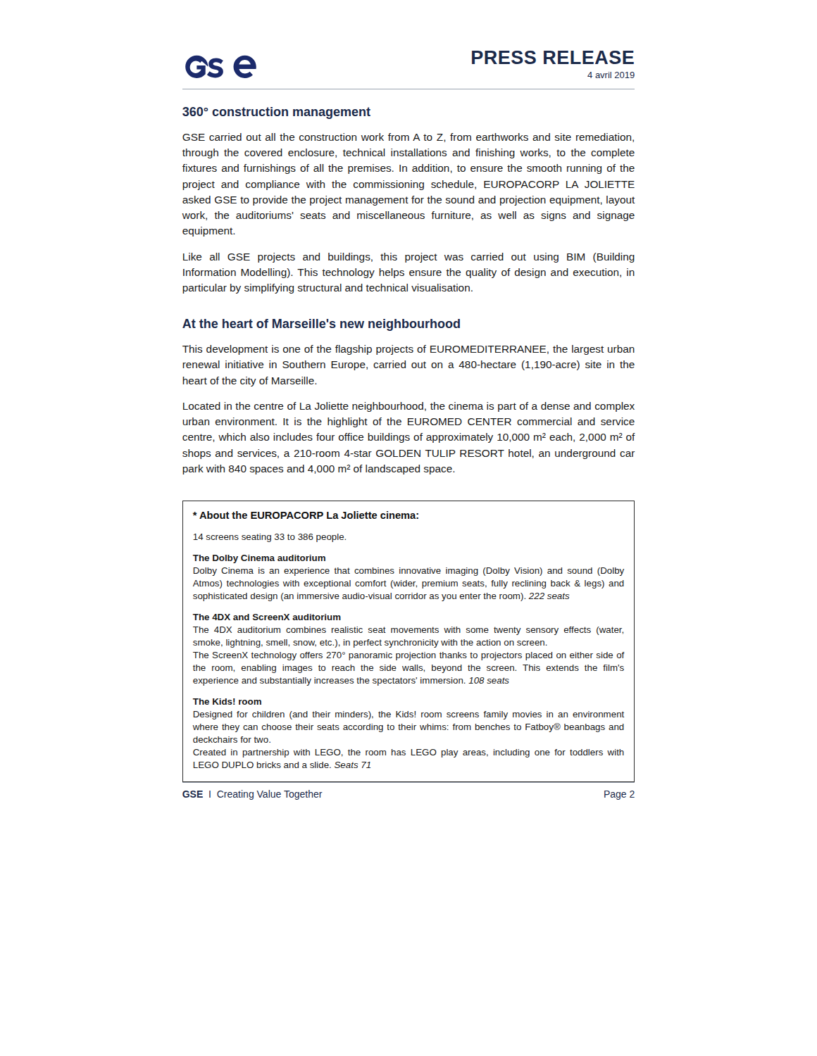PRESS RELEASE
4 avril 2019
360° construction management
GSE carried out all the construction work from A to Z, from earthworks and site remediation, through the covered enclosure, technical installations and finishing works, to the complete fixtures and furnishings of all the premises. In addition, to ensure the smooth running of the project and compliance with the commissioning schedule, EUROPACORP LA JOLIETTE asked GSE to provide the project management for the sound and projection equipment, layout work, the auditoriums' seats and miscellaneous furniture, as well as signs and signage equipment.
Like all GSE projects and buildings, this project was carried out using BIM (Building Information Modelling). This technology helps ensure the quality of design and execution, in particular by simplifying structural and technical visualisation.
At the heart of Marseille's new neighbourhood
This development is one of the flagship projects of EUROMEDITERRANEE, the largest urban renewal initiative in Southern Europe, carried out on a 480-hectare (1,190-acre) site in the heart of the city of Marseille.
Located in the centre of La Joliette neighbourhood, the cinema is part of a dense and complex urban environment. It is the highlight of the EUROMED CENTER commercial and service centre, which also includes four office buildings of approximately 10,000 m² each, 2,000 m² of shops and services, a 210-room 4-star GOLDEN TULIP RESORT hotel, an underground car park with 840 spaces and 4,000 m² of landscaped space.
* About the EUROPACORP La Joliette cinema:
14 screens seating 33 to 386 people.
The Dolby Cinema auditorium
Dolby Cinema is an experience that combines innovative imaging (Dolby Vision) and sound (Dolby Atmos) technologies with exceptional comfort (wider, premium seats, fully reclining back & legs) and sophisticated design (an immersive audio-visual corridor as you enter the room). 222 seats
The 4DX and ScreenX auditorium
The 4DX auditorium combines realistic seat movements with some twenty sensory effects (water, smoke, lightning, smell, snow, etc.), in perfect synchronicity with the action on screen.
The ScreenX technology offers 270° panoramic projection thanks to projectors placed on either side of the room, enabling images to reach the side walls, beyond the screen. This extends the film's experience and substantially increases the spectators' immersion. 108 seats
The Kids! room
Designed for children (and their minders), the Kids! room screens family movies in an environment where they can choose their seats according to their whims: from benches to Fatboy® beanbags and deckchairs for two.
Created in partnership with LEGO, the room has LEGO play areas, including one for toddlers with LEGO DUPLO bricks and a slide. Seats 71
GSE I Creating Value Together
Page 2